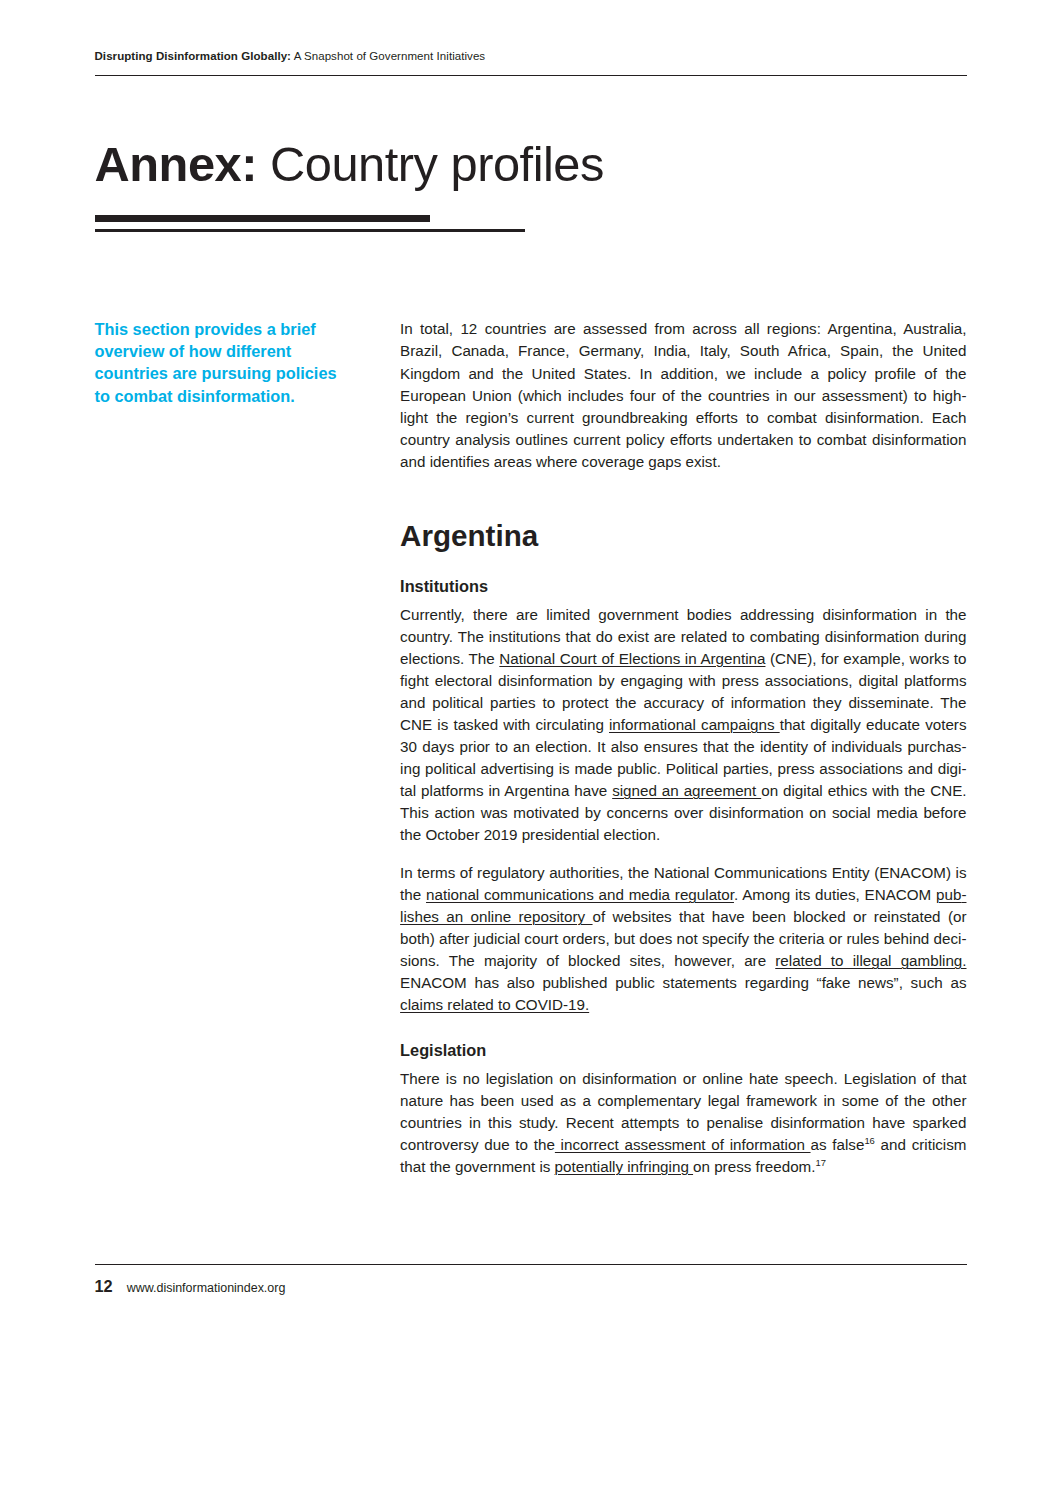Disrupting Disinformation Globally: A Snapshot of Government Initiatives
Annex: Country profiles
This section provides a brief overview of how different countries are pursuing policies to combat disinformation.
In total, 12 countries are assessed from across all regions: Argentina, Australia, Brazil, Canada, France, Germany, India, Italy, South Africa, Spain, the United Kingdom and the United States. In addition, we include a policy profile of the European Union (which includes four of the countries in our assessment) to highlight the region’s current groundbreaking efforts to combat disinformation. Each country analysis outlines current policy efforts undertaken to combat disinformation and identifies areas where coverage gaps exist.
Argentina
Institutions
Currently, there are limited government bodies addressing disinformation in the country. The institutions that do exist are related to combating disinformation during elections. The National Court of Elections in Argentina (CNE), for example, works to fight electoral disinformation by engaging with press associations, digital platforms and political parties to protect the accuracy of information they disseminate. The CNE is tasked with circulating informational campaigns that digitally educate voters 30 days prior to an election. It also ensures that the identity of individuals purchasing political advertising is made public. Political parties, press associations and digital platforms in Argentina have signed an agreement on digital ethics with the CNE. This action was motivated by concerns over disinformation on social media before the October 2019 presidential election.
In terms of regulatory authorities, the National Communications Entity (ENACOM) is the national communications and media regulator. Among its duties, ENACOM publishes an online repository of websites that have been blocked or reinstated (or both) after judicial court orders, but does not specify the criteria or rules behind decisions. The majority of blocked sites, however, are related to illegal gambling. ENACOM has also published public statements regarding “fake news”, such as claims related to COVID-19.
Legislation
There is no legislation on disinformation or online hate speech. Legislation of that nature has been used as a complementary legal framework in some of the other countries in this study. Recent attempts to penalise disinformation have sparked controversy due to the incorrect assessment of information as false16 and criticism that the government is potentially infringing on press freedom.17
12 www.disinformationindex.org